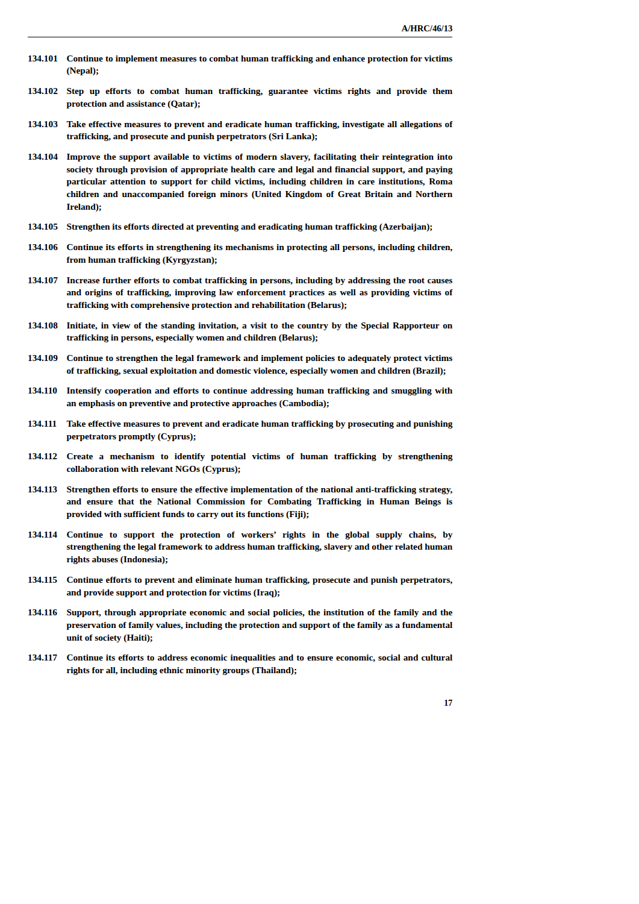A/HRC/46/13
134.101
Continue to implement measures to combat human trafficking and enhance protection for victims (Nepal);
134.102
Step up efforts to combat human trafficking, guarantee victims rights and provide them protection and assistance (Qatar);
134.103
Take effective measures to prevent and eradicate human trafficking, investigate all allegations of trafficking, and prosecute and punish perpetrators (Sri Lanka);
134.104
Improve the support available to victims of modern slavery, facilitating their reintegration into society through provision of appropriate health care and legal and financial support, and paying particular attention to support for child victims, including children in care institutions, Roma children and unaccompanied foreign minors (United Kingdom of Great Britain and Northern Ireland);
134.105
Strengthen its efforts directed at preventing and eradicating human trafficking (Azerbaijan);
134.106
Continue its efforts in strengthening its mechanisms in protecting all persons, including children, from human trafficking (Kyrgyzstan);
134.107
Increase further efforts to combat trafficking in persons, including by addressing the root causes and origins of trafficking, improving law enforcement practices as well as providing victims of trafficking with comprehensive protection and rehabilitation (Belarus);
134.108
Initiate, in view of the standing invitation, a visit to the country by the Special Rapporteur on trafficking in persons, especially women and children (Belarus);
134.109
Continue to strengthen the legal framework and implement policies to adequately protect victims of trafficking, sexual exploitation and domestic violence, especially women and children (Brazil);
134.110
Intensify cooperation and efforts to continue addressing human trafficking and smuggling with an emphasis on preventive and protective approaches (Cambodia);
134.111
Take effective measures to prevent and eradicate human trafficking by prosecuting and punishing perpetrators promptly (Cyprus);
134.112
Create a mechanism to identify potential victims of human trafficking by strengthening collaboration with relevant NGOs (Cyprus);
134.113
Strengthen efforts to ensure the effective implementation of the national anti-trafficking strategy, and ensure that the National Commission for Combating Trafficking in Human Beings is provided with sufficient funds to carry out its functions (Fiji);
134.114
Continue to support the protection of workers’ rights in the global supply chains, by strengthening the legal framework to address human trafficking, slavery and other related human rights abuses (Indonesia);
134.115
Continue efforts to prevent and eliminate human trafficking, prosecute and punish perpetrators, and provide support and protection for victims (Iraq);
134.116
Support, through appropriate economic and social policies, the institution of the family and the preservation of family values, including the protection and support of the family as a fundamental unit of society (Haiti);
134.117
Continue its efforts to address economic inequalities and to ensure economic, social and cultural rights for all, including ethnic minority groups (Thailand);
17